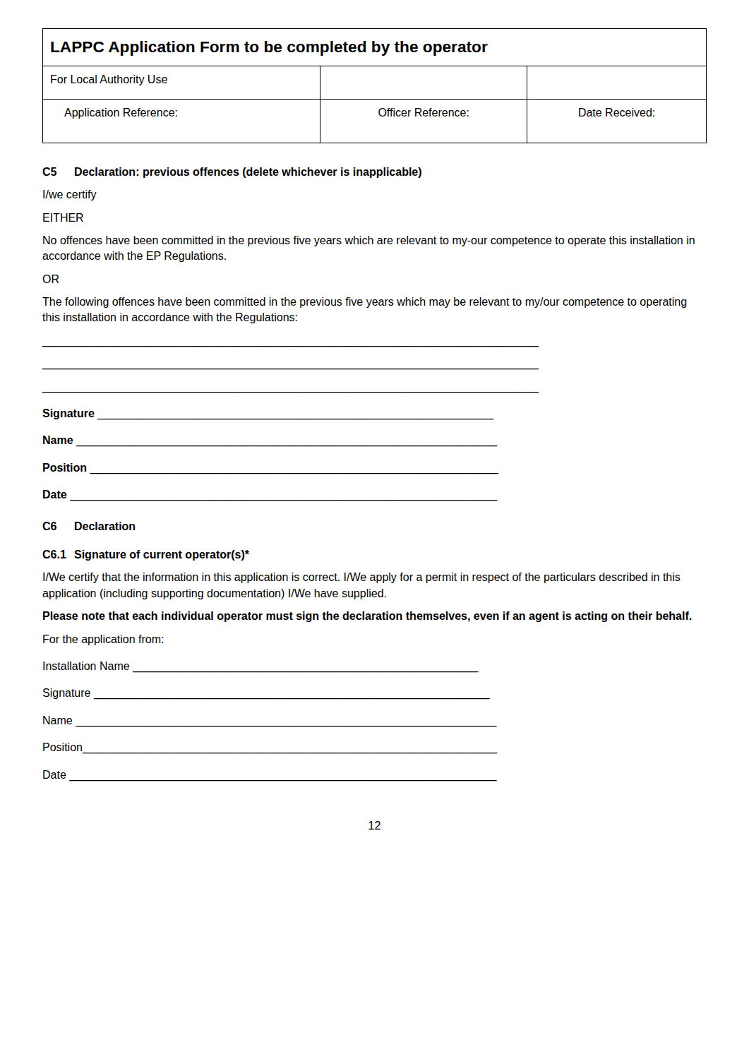| LAPPC Application Form to be completed by the operator |
| For Local Authority Use | | |
| Application Reference: | Officer Reference: | Date Received: |
C5 Declaration: previous offences (delete whichever is inapplicable)
I/we certify
EITHER
No offences have been committed in the previous five years which are relevant to my-our competence to operate this installation in accordance with the EP Regulations.
OR
The following offences have been committed in the previous five years which may be relevant to my/our competence to operating this installation in accordance with the Regulations:
_______________________________________________________________________________
_______________________________________________________________________________
_______________________________________________________________________________
Signature _______________________________________________________________
Name ___________________________________________________________________
Position _________________________________________________________________
Date ____________________________________________________________________
C6 Declaration
C6.1 Signature of current operator(s)*
I/We certify that the information in this application is correct. I/We apply for a permit in respect of the particulars described in this application (including supporting documentation) I/We have supplied.
Please note that each individual operator must sign the declaration themselves, even if an agent is acting on their behalf.
For the application from:
Installation Name _______________________________________________________
Signature _______________________________________________________________
Name ___________________________________________________________________
Position__________________________________________________________________
Date ____________________________________________________________________
12